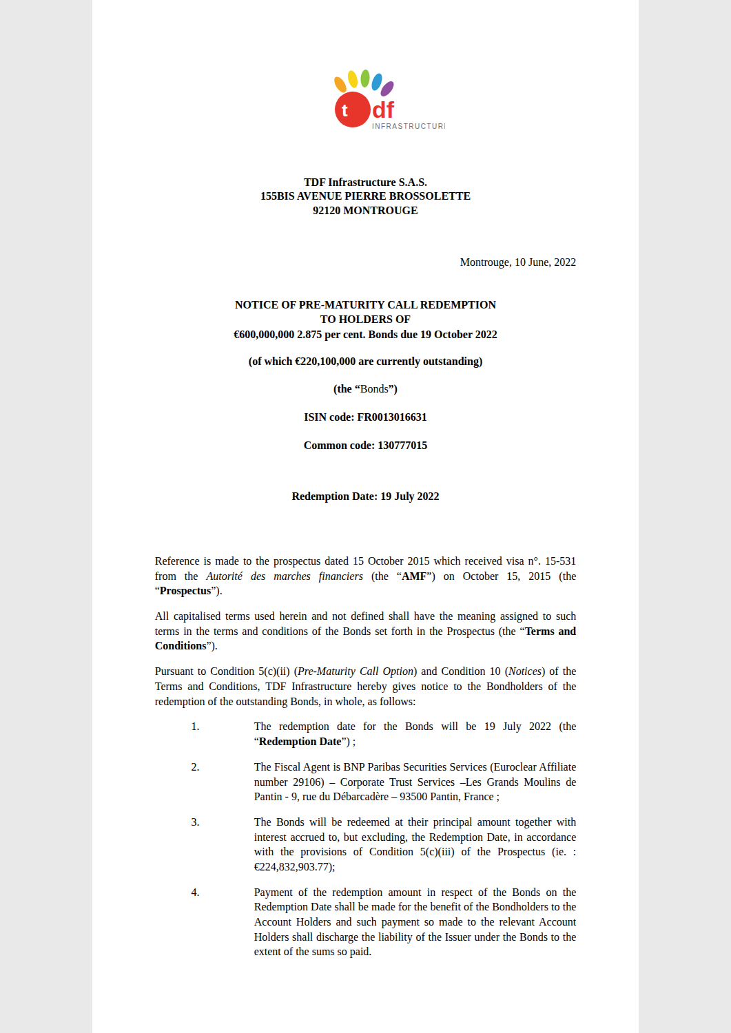t df INFRASTRUCTURE
TDF Infrastructure S.A.S.
155BIS AVENUE PIERRE BROSSOLETTE
92120 MONTROUGE
Montrouge, 10 June, 2022
NOTICE OF PRE-MATURITY CALL REDEMPTION TO HOLDERS OF €600,000,000 2.875 per cent. Bonds due 19 October 2022
(of which €220,100,000 are currently outstanding)
(the “Bonds”)
ISIN code: FR0013016631
Common code: 130777015
Redemption Date: 19 July 2022
Reference is made to the prospectus dated 15 October 2015 which received visa n°. 15-531 from the Autorité des marches financiers (the “AMF”) on October 15, 2015 (the “Prospectus”).
All capitalised terms used herein and not defined shall have the meaning assigned to such terms in the terms and conditions of the Bonds set forth in the Prospectus (the “Terms and Conditions”).
Pursuant to Condition 5(c)(ii) (Pre-Maturity Call Option) and Condition 10 (Notices) of the Terms and Conditions, TDF Infrastructure hereby gives notice to the Bondholders of the redemption of the outstanding Bonds, in whole, as follows:
1. The redemption date for the Bonds will be 19 July 2022 (the “Redemption Date”) ;
2. The Fiscal Agent is BNP Paribas Securities Services (Euroclear Affiliate number 29106) – Corporate Trust Services –Les Grands Moulins de Pantin - 9, rue du Débarcadère – 93500 Pantin, France ;
3. The Bonds will be redeemed at their principal amount together with interest accrued to, but excluding, the Redemption Date, in accordance with the provisions of Condition 5(c)(iii) of the Prospectus (ie. : €224,832,903.77);
4. Payment of the redemption amount in respect of the Bonds on the Redemption Date shall be made for the benefit of the Bondholders to the Account Holders and such payment so made to the relevant Account Holders shall discharge the liability of the Issuer under the Bonds to the extent of the sums so paid.